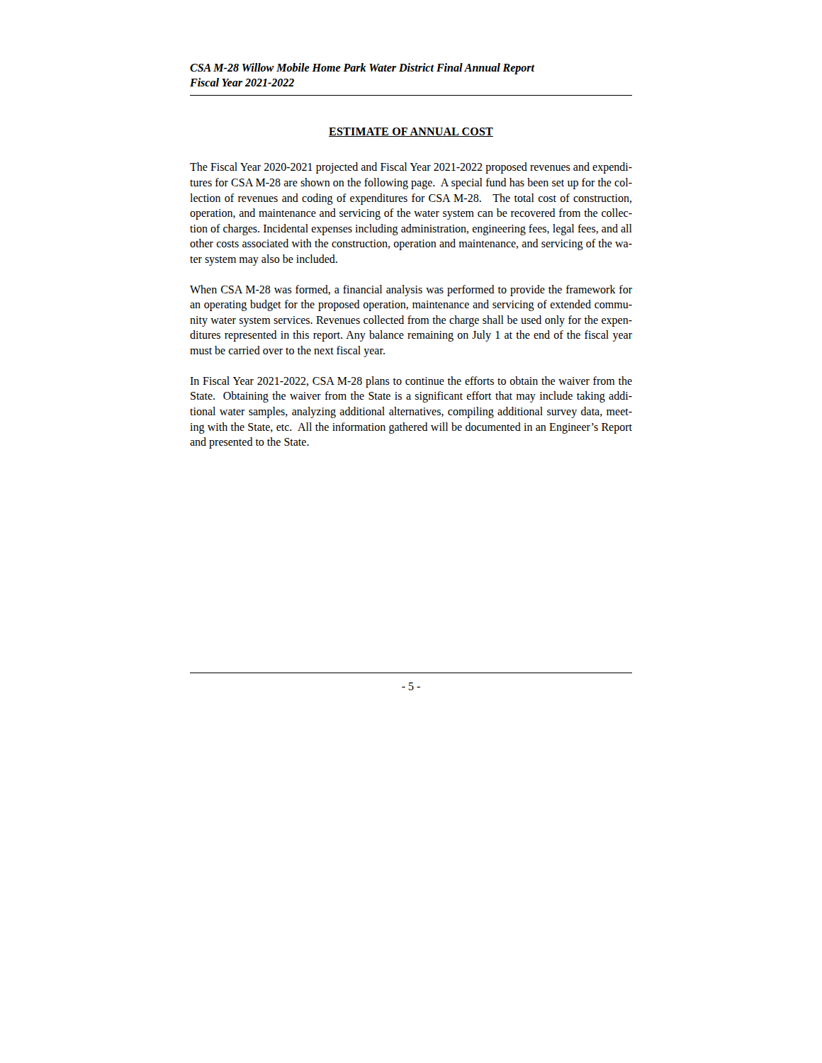CSA M-28 Willow Mobile Home Park Water District Final Annual Report Fiscal Year 2021-2022
ESTIMATE OF ANNUAL COST
The Fiscal Year 2020-2021 projected and Fiscal Year 2021-2022 proposed revenues and expenditures for CSA M-28 are shown on the following page. A special fund has been set up for the collection of revenues and coding of expenditures for CSA M-28. The total cost of construction, operation, and maintenance and servicing of the water system can be recovered from the collection of charges. Incidental expenses including administration, engineering fees, legal fees, and all other costs associated with the construction, operation and maintenance, and servicing of the water system may also be included.
When CSA M-28 was formed, a financial analysis was performed to provide the framework for an operating budget for the proposed operation, maintenance and servicing of extended community water system services. Revenues collected from the charge shall be used only for the expenditures represented in this report. Any balance remaining on July 1 at the end of the fiscal year must be carried over to the next fiscal year.
In Fiscal Year 2021-2022, CSA M-28 plans to continue the efforts to obtain the waiver from the State. Obtaining the waiver from the State is a significant effort that may include taking additional water samples, analyzing additional alternatives, compiling additional survey data, meeting with the State, etc. All the information gathered will be documented in an Engineer’s Report and presented to the State.
- 5 -